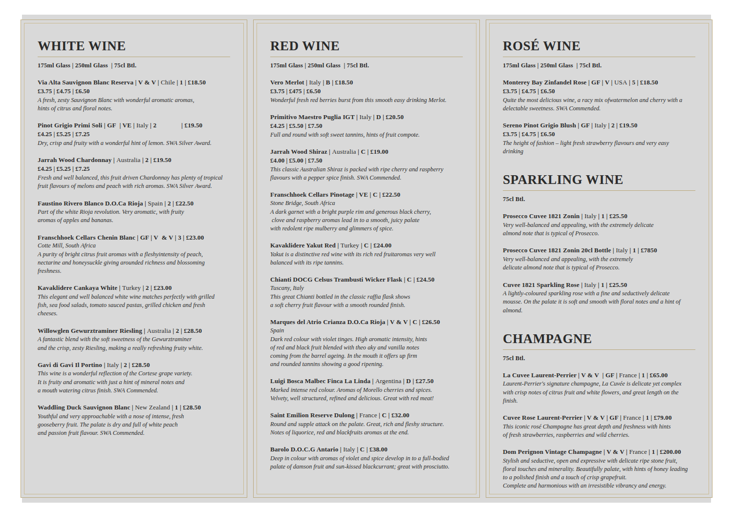White Wine
175ml Glass | 250ml Glass | 75cl Btl.
Via Alta Sauvignon Blanc Reserva | V & V | Chile | 1 | £18.50
£3.75 | £4.75 | £6.50
A fresh, zesty Sauvignon Blanc with wonderful aromatic aromas,
hints of citrus and floral notes.
Pinot Grigio Primi Soli | GF | VE | Italy | 2 | £19.50
£4.25 | £5.25 | £7.25
Dry, crisp and fruity with a wonderful hint of lemon. SWA Silver Award.
Jarrah Wood Chardonnay | Australia | 2 | £19.50
£4.25 | £5.25 | £7.25
Fresh and well balanced, this fruit driven Chardonnay has plenty of tropical
fruit flavours of melons and peach with rich aromas. SWA Silver Award.
Faustino Rivero Blanco D.O.Ca Rioja | Spain | 2 | £22.50
Part of the white Rioja revolution. Very aromatic, with fruity
aromas of apples and bananas.
Franschhoek Cellars Chenin Blanc | GF | V & V | 3 | £23.00
Cotte Mill, South Africa
A purity of bright citrus fruit aromas with a fleshyintensity of peach,
nectarine and honeysuckle giving arounded richness and blossoming
freshness.
Kavaklidere Cankaya White | Turkey | 2 | £23.00
This elegant and well balanced white wine matches perfectly with grilled
fish, sea food salads, tomato sauced pastas, grilled chicken and fresh
cheeses.
Willowglen Gewurztraminer Riesling | Australia | 2 | £28.50
A fantastic blend with the soft sweetness of the Gewurztraminer
and the crisp, zesty Riesling, making a really refreshing fruity white.
Gavi di Gavi Il Portino | Italy | 2 | £28.50
This wine is a wonderful reflection of the Cortese grape variety.
It is fruity and aromatic with just a hint of mineral notes and
a mouth watering citrus finish. SWA Commended.
Waddling Duck Sauvignon Blanc | New Zealand | 1 | £28.50
Youthful and very approachable with a nose of intense, fresh
gooseberry fruit. The palate is dry and full of white peach
and passion fruit flavour. SWA Commended.
Red Wine
175ml Glass | 250ml Glass | 75cl Btl.
Vero Merlot | Italy | B | £18.50
£3.75 | £475 | £6.50
Wonderful fresh red berries burst from this smooth easy drinking Merlot.
Primitivo Maestro Puglia IGT | Italy | D | £20.50
£4.25 | £5.50 | £7.50
Full and round with soft sweet tannins, hints of fruit compote.
Jarrah Wood Shiraz | Australia | C | £19.00
£4.00 | £5.00 | £7.50
This classic Australian Shiraz is packed with ripe cherry and raspberry
flavours with a pepper spice finish. SWA Commended.
Franschhoek Cellars Pinotage | VE | C | £22.50
Stone Bridge, South Africa
A dark garnet with a bright purple rim and generous black cherry,
clove and raspberry aromas lead in to a smooth, juicy palate
with redolent ripe mulberry and glimmers of spice.
Kavaklidere Yakut Red | Turkey | C | £24.00
Yakut is a distinctive red wine with its rich red fruitaromas very well
balanced with its ripe tannins.
Chianti DOCG Celsus Trambusti Wicker Flask | C | £24.50
Tuscany, Italy
This great Chianti bottled in the classic raffia flask shows
a soft cherry fruit flavour with a smooth rounded finish.
Marques del Atrio Crianza D.O.Ca Rioja | V & V | C | £26.50
Spain
Dark red colour with violet tinges. High aromatic intensity, hints
of red and black fruit blended with theo aky and vanilla notes
coming from the barrel ageing. In the mouth it offers up firm
and rounded tannins showing a good ripening.
Luigi Bosca Malbec Finca La Linda | Argentina | D | £27.50
Marked intense red colour. Aromas of Morello cherries and spices.
Velvety, well structured, refined and delicious. Great with red meat!
Saint Emilion Reserve Dulong | France | C | £32.00
Round and supple attack on the palate. Great, rich and fleshy structure.
Notes of liquorice, red and blackfruits aromas at the end.
Barolo D.O.C.G Antario | Italy | C | £38.00
Deep in colour with aromas of violet and spice develop in to a full-bodied
palate of damson fruit and sun-kissed blackcurrant; great with prosciutto.
Rosé Wine
175ml Glass | 250ml Glass | 75cl Btl.
Monterey Bay Zinfandel Rose | GF | V | USA | 5 | £18.50
£3.75 | £4.75 | £6.50
Quite the most delicious wine, a racy mix ofwatermelon and cherry with a
delectable sweetness. SWA Commended.
Sereno Pinot Grigio Blush | GF | Italy | 2 | £19.50
£3.75 | £4.75 | £6.50
The height of fashion – light fresh strawberry flavours and very easy
drinking
Sparkling Wine
75cl Btl.
Prosecco Cuvee 1821 Zonin | Italy | 1 | £25.50
Very well-balanced and appealing, with the extremely delicate
almond note that is typical of Prosecco.
Prosecco Cuvee 1821 Zonin 20cl Bottle | Italy | 1 | £7850
Very well-balanced and appealing, with the extremely
delicate almond note that is typical of Prosecco.
Cuvee 1821 Sparkling Rose | Italy | 1 | £25.50
A lightly-coloured sparkling rose with a fine and seductively delicate
mousse. On the palate it is soft and smooth with floral notes and a hint of
almond.
Champagne
75cl Btl.
La Cuvee Laurent-Perrier | V & V | GF | France | 1 | £65.00
Laurent-Perrier's signature champagne, La Cuvée is delicate yet complex
with crisp notes of citrus fruit and white flowers, and great length on the
finish.
Cuvee Rose Laurent-Perrier | V & V | GF | France | 1 | £79.00
This iconic rosé Champagne has great depth and freshness with hints
of fresh strawberries, raspberries and wild cherries.
Dom Perignon Vintage Champagne | V & V | France | 1 | £200.00
Stylish and seductive, open and expressive with delicate ripe stone fruit,
floral touches and minerality. Beautifully palate, with hints of honey leading
to a polished finish and a touch of crisp grapefruit.
Complete and harmonious with an irresistible vibrancy and energy.